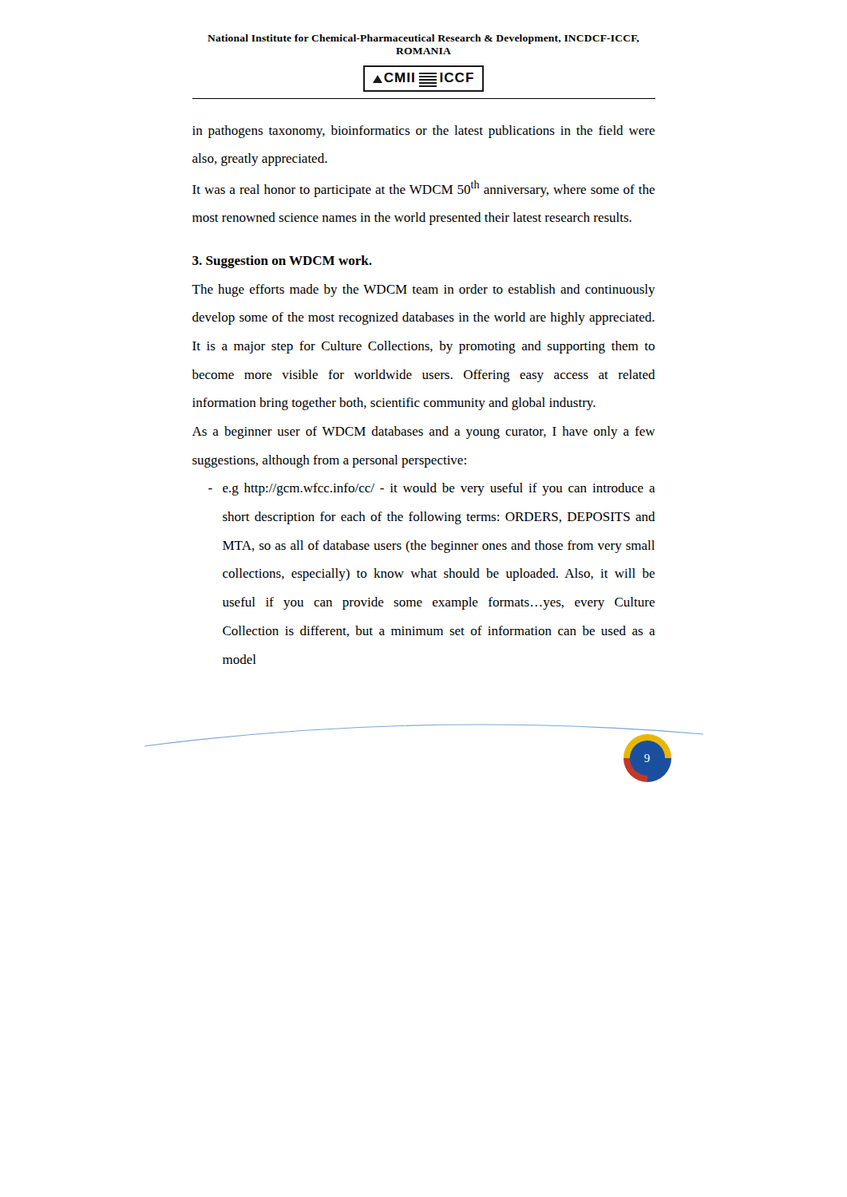National Institute for Chemical-Pharmaceutical Research & Development, INCDCF-ICCF, ROMANIA
CMII ICCF
in pathogens taxonomy, bioinformatics or the latest publications in the field were also, greatly appreciated.
It was a real honor to participate at the WDCM 50th anniversary, where some of the most renowned science names in the world presented their latest research results.
3. Suggestion on WDCM work.
The huge efforts made by the WDCM team in order to establish and continuously develop some of the most recognized databases in the world are highly appreciated. It is a major step for Culture Collections, by promoting and supporting them to become more visible for worldwide users. Offering easy access at related information bring together both, scientific community and global industry.
As a beginner user of WDCM databases and a young curator, I have only a few suggestions, although from a personal perspective:
e.g http://gcm.wfcc.info/cc/ - it would be very useful if you can introduce a short description for each of the following terms: ORDERS, DEPOSITS and MTA, so as all of database users (the beginner ones and those from very small collections, especially) to know what should be uploaded. Also, it will be useful if you can provide some example formats…yes, every Culture Collection is different, but a minimum set of information can be used as a model
9